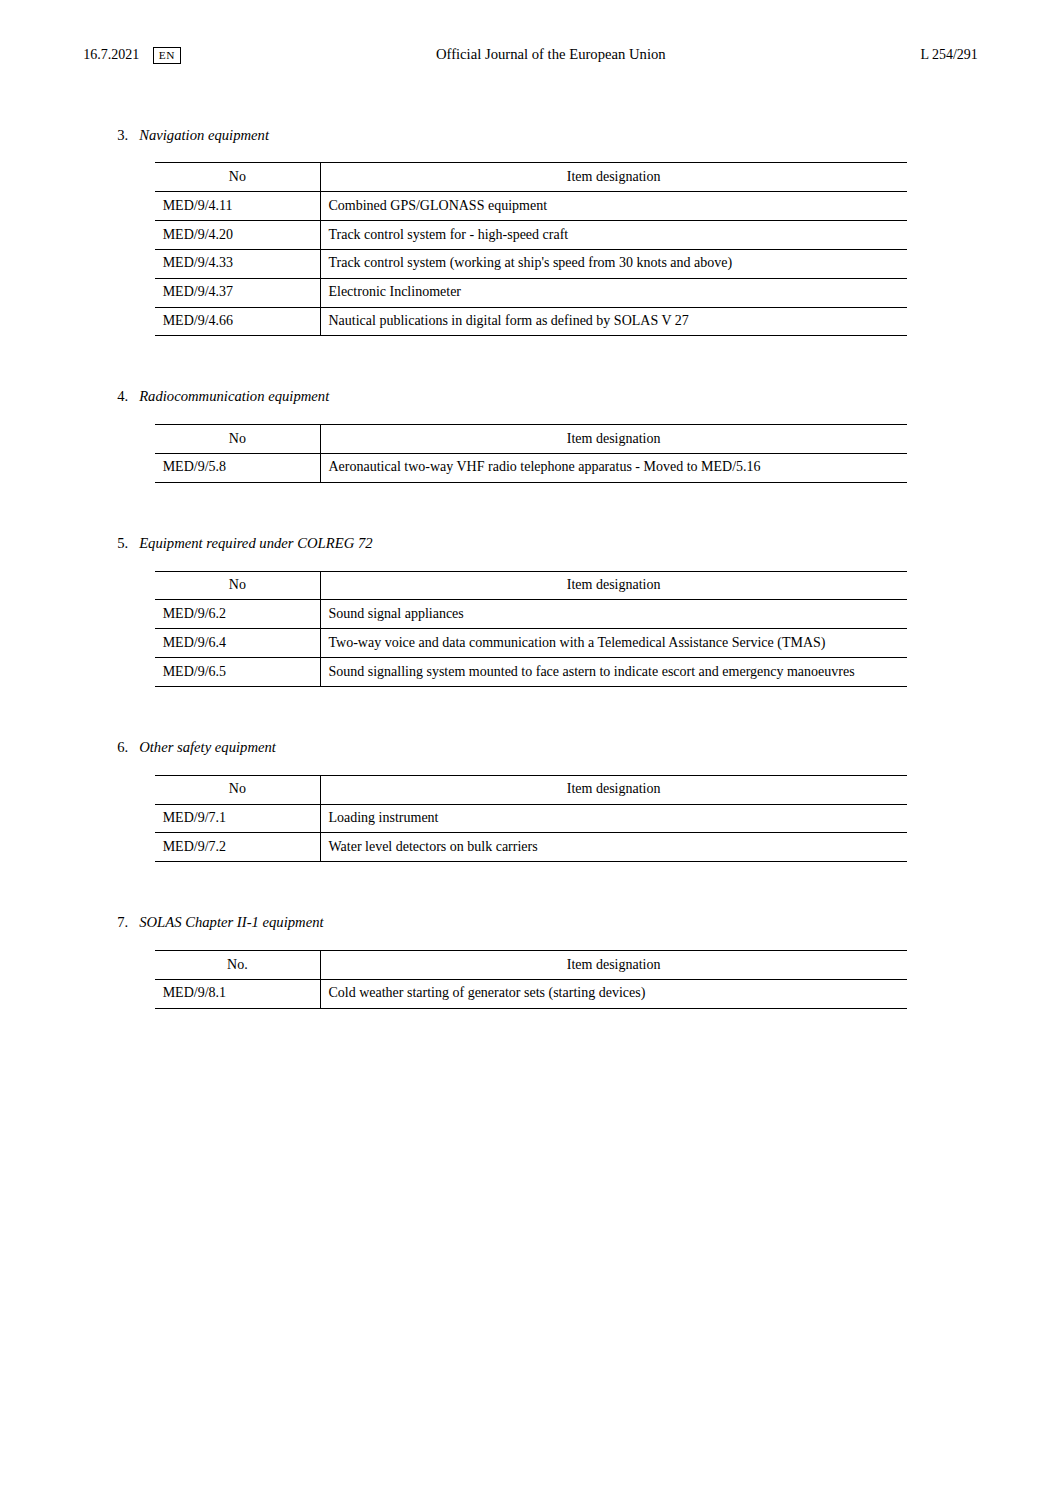16.7.2021 EN Official Journal of the European Union L 254/291
3. Navigation equipment
| No | Item designation |
| --- | --- |
| MED/9/4.11 | Combined GPS/GLONASS equipment |
| MED/9/4.20 | Track control system for - high-speed craft |
| MED/9/4.33 | Track control system (working at ship's speed from 30 knots and above) |
| MED/9/4.37 | Electronic Inclinometer |
| MED/9/4.66 | Nautical publications in digital form as defined by SOLAS V 27 |
4. Radiocommunication equipment
| No | Item designation |
| --- | --- |
| MED/9/5.8 | Aeronautical two-way VHF radio telephone apparatus - Moved to MED/5.16 |
5. Equipment required under COLREG 72
| No | Item designation |
| --- | --- |
| MED/9/6.2 | Sound signal appliances |
| MED/9/6.4 | Two-way voice and data communication with a Telemedical Assistance Service (TMAS) |
| MED/9/6.5 | Sound signalling system mounted to face astern to indicate escort and emergency manoeuvres |
6. Other safety equipment
| No | Item designation |
| --- | --- |
| MED/9/7.1 | Loading instrument |
| MED/9/7.2 | Water level detectors on bulk carriers |
7. SOLAS Chapter II-1 equipment
| No. | Item designation |
| --- | --- |
| MED/9/8.1 | Cold weather starting of generator sets (starting devices) |